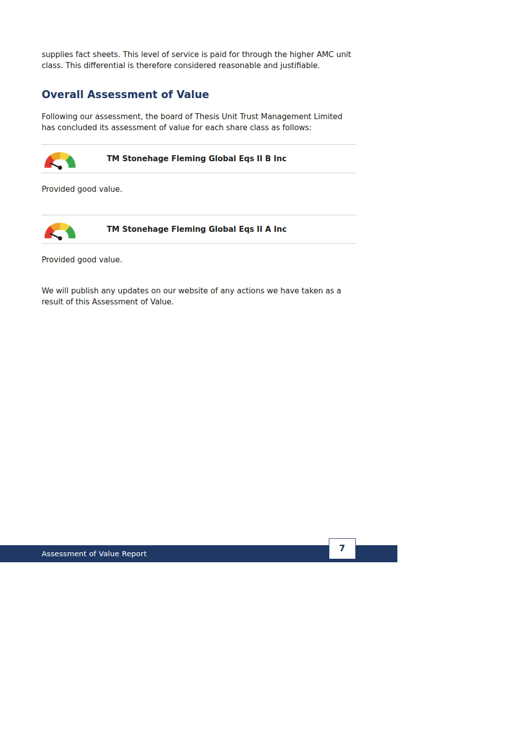supplies fact sheets. This level of service is paid for through the higher AMC unit class. This differential is therefore considered reasonable and justifiable.
Overall Assessment of Value
Following our assessment, the board of Thesis Unit Trust Management Limited has concluded its assessment of value for each share class as follows:
TM Stonehage Fleming Global Eqs II B Inc
Provided good value.
TM Stonehage Fleming Global Eqs II A Inc
Provided good value.
We will publish any updates on our website of any actions we have taken as a result of this Assessment of Value.
Assessment of Value Report
7